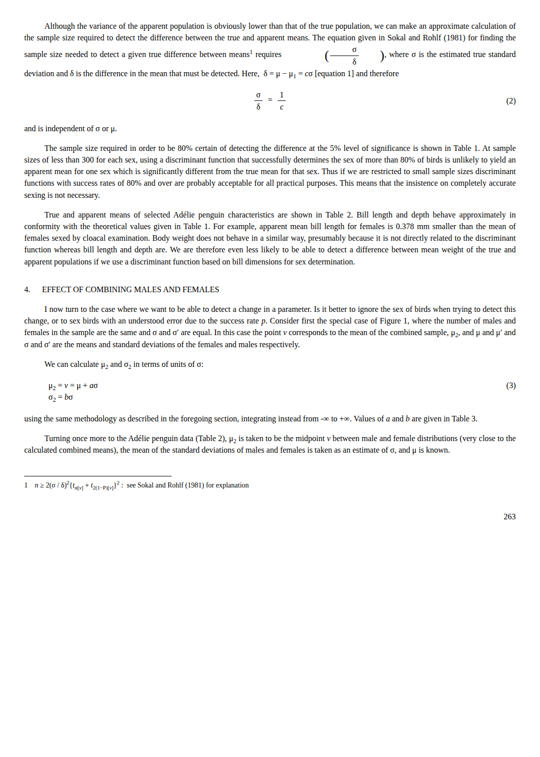Although the variance of the apparent population is obviously lower than that of the true population, we can make an approximate calculation of the sample size required to detect the difference between the true and apparent means. The equation given in Sokal and Rohlf (1981) for finding the sample size needed to detect a given true difference between means1 requires (σδ), where σ is the estimated true standard deviation and δ is the difference in the mean that must be detected. Here, δ = μ − μ1 = cσ [equation 1] and therefore
σδ = 1 c (2)
and is independent of σ or μ.
The sample size required in order to be 80% certain of detecting the difference at the 5% level of significance is shown in Table 1. At sample sizes of less than 300 for each sex, using a discriminant function that successfully determines the sex of more than 80% of birds is unlikely to yield an apparent mean for one sex which is significantly different from the true mean for that sex. Thus if we are restricted to small sample sizes discriminant functions with success rates of 80% and over are probably acceptable for all practical purposes. This means that the insistence on completely accurate sexing is not necessary.
True and apparent means of selected Adélie penguin characteristics are shown in Table 2. Bill length and depth behave approximately in conformity with the theoretical values given in Table 1. For example, apparent mean bill length for females is 0.378 mm smaller than the mean of females sexed by cloacal examination. Body weight does not behave in a similar way, presumably because it is not directly related to the discriminant function whereas bill length and depth are. We are therefore even less likely to be able to detect a difference between mean weight of the true and apparent populations if we use a discriminant function based on bill dimensions for sex determination.
4. Effect of combining males and females
I now turn to the case where we want to be able to detect a change in a parameter. Is it better to ignore the sex of birds when trying to detect this change, or to sex birds with an understood error due to the success rate p. Consider first the special case of Figure 1, where the number of males and females in the sample are the same and σ and σ′ are equal. In this case the point v corresponds to the mean of the combined sample, μ2, and μ and μ′ and σ and σ′ are the means and standard deviations of the females and males respectively.
We can calculate μ2 and σ2 in terms of units of σ:
μ2 = v = μ + aσ
σ2 = bσ
(3)
using the same methodology as described in the foregoing section, integrating instead from -∞ to +∞. Values of a and b are given in Table 3.
Turning once more to the Adélie penguin data (Table 2), μ2 is taken to be the midpoint v between male and female distributions (very close to the calculated combined means), the mean of the standard deviations of males and females is taken as an estimate of σ, and μ is known.
1 n ≥ 2(σ / δ)2{tα[v] + t2(1−P)[v]}2 : see Sokal and Rohlf (1981) for explanation
263